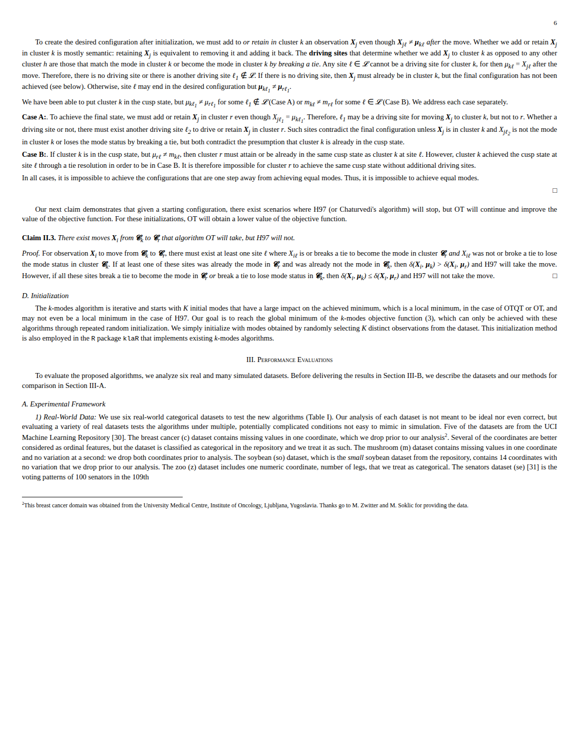6
To create the desired configuration after initialization, we must add to or retain in cluster k an observation Xj even though Xjℓ ≠ μkℓ after the move. Whether we add or retain Xj in cluster k is mostly semantic: retaining Xj is equivalent to removing it and adding it back. The driving sites that determine whether we add Xj to cluster k as opposed to any other cluster h are those that match the mode in cluster k or become the mode in cluster k by breaking a tie. Any site ℓ ∈ 𝓛 cannot be a driving site for cluster k, for then μkℓ = Xjℓ after the move. Therefore, there is no driving site or there is another driving site ℓ1 ∉ 𝓛. If there is no driving site, then Xj must already be in cluster k, but the final configuration has not been achieved (see below). Otherwise, site ℓ may end in the desired configuration but μkℓ1 ≠ μrℓ1.
We have been able to put cluster k in the cusp state, but μkℓ1 ≠ μrℓ1 for some ℓ1 ∉ 𝓛 (Case A) or mkℓ ≠ mrℓ for some ℓ ∈ 𝓛 (Case B). We address each case separately.
Case A:. To achieve the final state, we must add or retain Xj in cluster r even though Xjℓ1 = μkℓ1. Therefore, ℓ1 may be a driving site for moving Xj to cluster k, but not to r. Whether a driving site or not, there must exist another driving site ℓ2 to drive or retain Xj in cluster r. Such sites contradict the final configuration unless Xj is in cluster k and Xjℓ2 is not the mode in cluster k or loses the mode status by breaking a tie, but both contradict the presumption that cluster k is already in the cusp state.
Case B:. If cluster k is in the cusp state, but μrℓ ≠ mkℓ, then cluster r must attain or be already in the same cusp state as cluster k at site ℓ. However, cluster k achieved the cusp state at site ℓ through a tie resolution in order to be in Case B. It is therefore impossible for cluster r to achieve the same cusp state without additional driving sites.
In all cases, it is impossible to achieve the configurations that are one step away from achieving equal modes. Thus, it is impossible to achieve equal modes.
□
Our next claim demonstrates that given a starting configuration, there exist scenarios where H97 (or Chaturvedi's algorithm) will stop, but OT will continue and improve the value of the objective function. For these initializations, OT will obtain a lower value of the objective function.
Claim II.3. There exist moves Xi from 𝓒k to 𝓒r that algorithm OT will take, but H97 will not.
Proof. For observation Xi to move from 𝓒k to 𝓒r, there must exist at least one site ℓ where Xiℓ is or breaks a tie to become the mode in cluster 𝓒r and Xiℓ was not or broke a tie to lose the mode status in cluster 𝓒k. If at least one of these sites was already the mode in 𝓒r and was already not the mode in 𝓒k, then δ(Xi, μk) > δ(Xi, μr) and H97 will take the move. However, if all these sites break a tie to become the mode in 𝓒r or break a tie to lose mode status in 𝓒k, then δ(Xi, μk) ≤ δ(Xi, μr) and H97 will not take the move. □
D. Initialization
The k-modes algorithm is iterative and starts with K initial modes that have a large impact on the achieved minimum, which is a local minimum, in the case of OTQT or OT, and may not even be a local minimum in the case of H97. Our goal is to reach the global minimum of the k-modes objective function (3), which can only be achieved with these algorithms through repeated random initialization. We simply initialize with modes obtained by randomly selecting K distinct observations from the dataset. This initialization method is also employed in the R package klaR that implements existing k-modes algorithms.
III. Performance Evaluations
To evaluate the proposed algorithms, we analyze six real and many simulated datasets. Before delivering the results in Section III-B, we describe the datasets and our methods for comparison in Section III-A.
A. Experimental Framework
1) Real-World Data: We use six real-world categorical datasets to test the new algorithms (Table I). Our analysis of each dataset is not meant to be ideal nor even correct, but evaluating a variety of real datasets tests the algorithms under multiple, potentially complicated conditions not easy to mimic in simulation. Five of the datasets are from the UCI Machine Learning Repository [30]. The breast cancer (c) dataset contains missing values in one coordinate, which we drop prior to our analysis2. Several of the coordinates are better considered as ordinal features, but the dataset is classified as categorical in the repository and we treat it as such. The mushroom (m) dataset contains missing values in one coordinate and no variation at a second: we drop both coordinates prior to analysis. The soybean (so) dataset, which is the small soybean dataset from the repository, contains 14 coordinates with no variation that we drop prior to our analysis. The zoo (z) dataset includes one numeric coordinate, number of legs, that we treat as categorical. The senators dataset (se) [31] is the voting patterns of 100 senators in the 109th
2This breast cancer domain was obtained from the University Medical Centre, Institute of Oncology, Ljubljana, Yugoslavia. Thanks go to M. Zwitter and M. Soklic for providing the data.